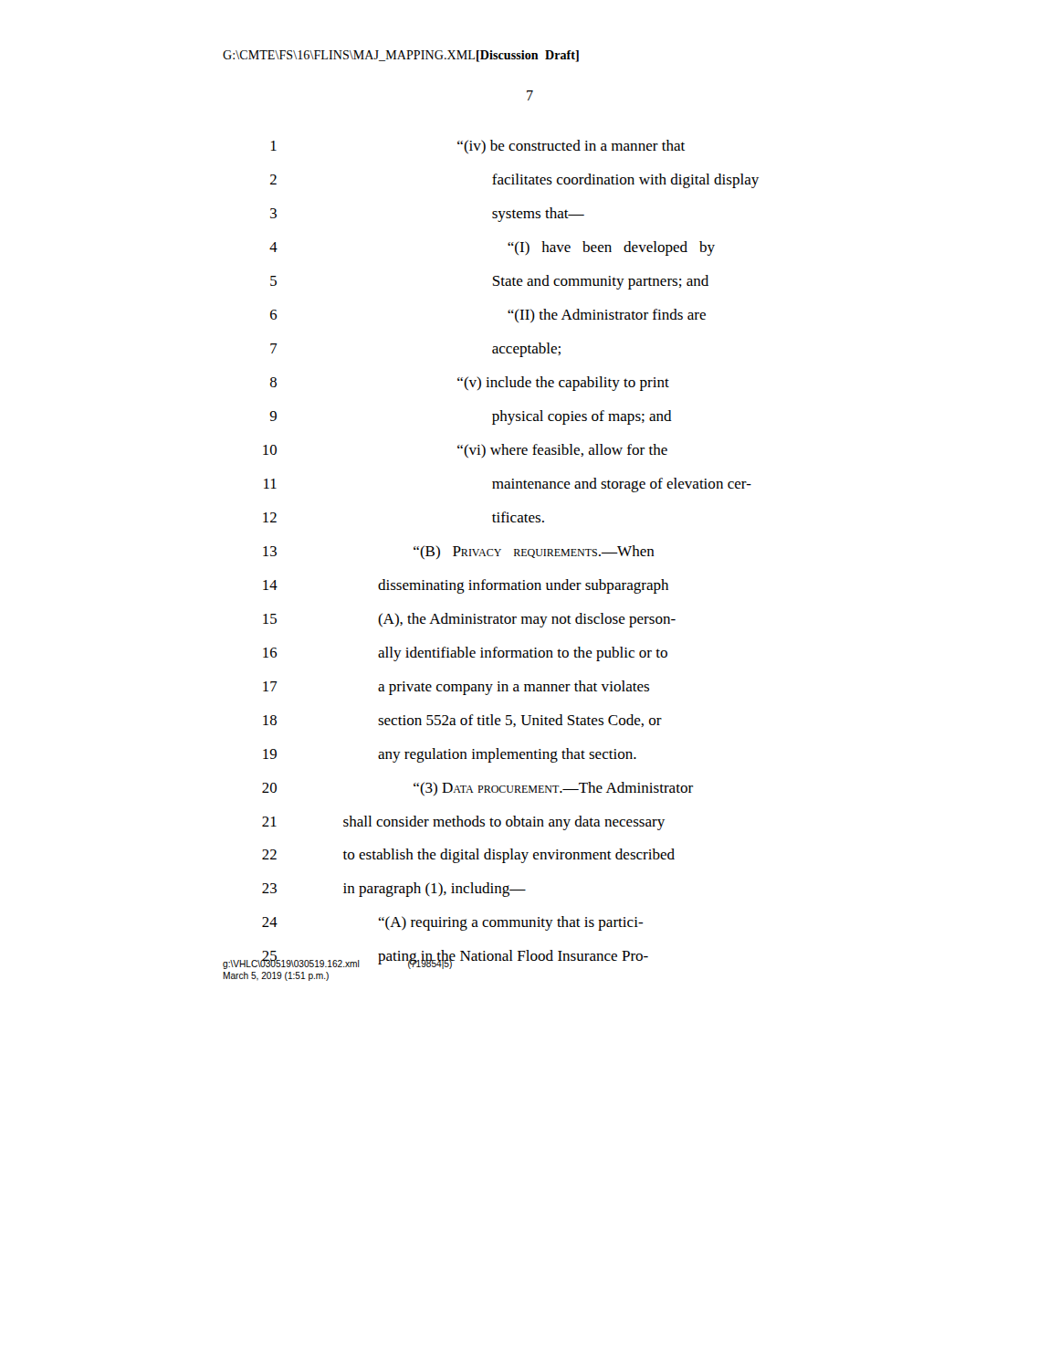G:\CMTE\FS\16\FLINS\MAJ_MAPPING.XML[Discussion Draft]
7
| 1 | “(iv) be constructed in a manner that |
| 2 | facilitates coordination with digital display |
| 3 | systems that— |
| 4 | “(I) have been developed by |
| 5 | State and community partners; and |
| 6 | “(II) the Administrator finds are |
| 7 | acceptable; |
| 8 | “(v) include the capability to print |
| 9 | physical copies of maps; and |
| 10 | “(vi) where feasible, allow for the |
| 11 | maintenance and storage of elevation cer- |
| 12 | tificates. |
| 13 | “(B) Privacy requirements .—When |
| 14 | disseminating information under subparagraph |
| 15 | (A), the Administrator may not disclose person- |
| 16 | ally identifiable information to the public or to |
| 17 | a private company in a manner that violates |
| 18 | section 552a of title 5, United States Code, or |
| 19 | any regulation implementing that section. |
| 20 | “(3) Data procurement .—The Administrator |
| 21 | shall consider methods to obtain any data necessary |
| 22 | to establish the digital display environment described |
| 23 | in paragraph (1), including— |
| 24 | “(A) requiring a community that is partici- |
| 25 | pating in the National Flood Insurance Pro- |
g:\VHLC\030519\030519.162.xml (719854|5)
March 5, 2019 (1:51 p.m.)